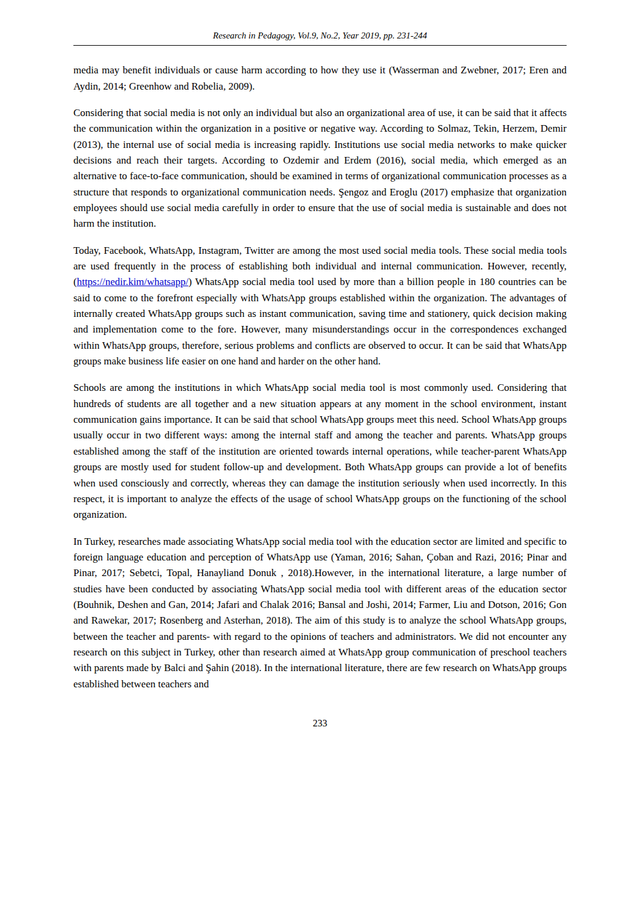Research in Pedagogy, Vol.9, No.2, Year 2019, pp. 231-244
media may benefit individuals or cause harm according to how they use it (Wasserman and Zwebner, 2017; Eren and Aydin, 2014; Greenhow and Robelia, 2009).
Considering that social media is not only an individual but also an organizational area of use, it can be said that it affects the communication within the organization in a positive or negative way. According to Solmaz, Tekin, Herzem, Demir (2013), the internal use of social media is increasing rapidly. Institutions use social media networks to make quicker decisions and reach their targets. According to Ozdemir and Erdem (2016), social media, which emerged as an alternative to face-to-face communication, should be examined in terms of organizational communication processes as a structure that responds to organizational communication needs. Şengoz and Eroglu (2017) emphasize that organization employees should use social media carefully in order to ensure that the use of social media is sustainable and does not harm the institution.
Today, Facebook, WhatsApp, Instagram, Twitter are among the most used social media tools. These social media tools are used frequently in the process of establishing both individual and internal communication. However, recently, (https://nedir.kim/whatsapp/) WhatsApp social media tool used by more than a billion people in 180 countries can be said to come to the forefront especially with WhatsApp groups established within the organization. The advantages of internally created WhatsApp groups such as instant communication, saving time and stationery, quick decision making and implementation come to the fore. However, many misunderstandings occur in the correspondences exchanged within WhatsApp groups, therefore, serious problems and conflicts are observed to occur. It can be said that WhatsApp groups make business life easier on one hand and harder on the other hand.
Schools are among the institutions in which WhatsApp social media tool is most commonly used. Considering that hundreds of students are all together and a new situation appears at any moment in the school environment, instant communication gains importance. It can be said that school WhatsApp groups meet this need. School WhatsApp groups usually occur in two different ways: among the internal staff and among the teacher and parents. WhatsApp groups established among the staff of the institution are oriented towards internal operations, while teacher-parent WhatsApp groups are mostly used for student follow-up and development. Both WhatsApp groups can provide a lot of benefits when used consciously and correctly, whereas they can damage the institution seriously when used incorrectly. In this respect, it is important to analyze the effects of the usage of school WhatsApp groups on the functioning of the school organization.
In Turkey, researches made associating WhatsApp social media tool with the education sector are limited and specific to foreign language education and perception of WhatsApp use (Yaman, 2016; Sahan, Çoban and Razi, 2016; Pinar and Pinar, 2017; Sebetci, Topal, Hanayliand Donuk , 2018).However, in the international literature, a large number of studies have been conducted by associating WhatsApp social media tool with different areas of the education sector (Bouhnik, Deshen and Gan, 2014; Jafari and Chalak 2016; Bansal and Joshi, 2014; Farmer, Liu and Dotson, 2016; Gon and Rawekar, 2017; Rosenberg and Asterhan, 2018). The aim of this study is to analyze the school WhatsApp groups, between the teacher and parents- with regard to the opinions of teachers and administrators. We did not encounter any research on this subject in Turkey, other than research aimed at WhatsApp group communication of preschool teachers with parents made by Balci and Şahin (2018). In the international literature, there are few research on WhatsApp groups established between teachers and
233